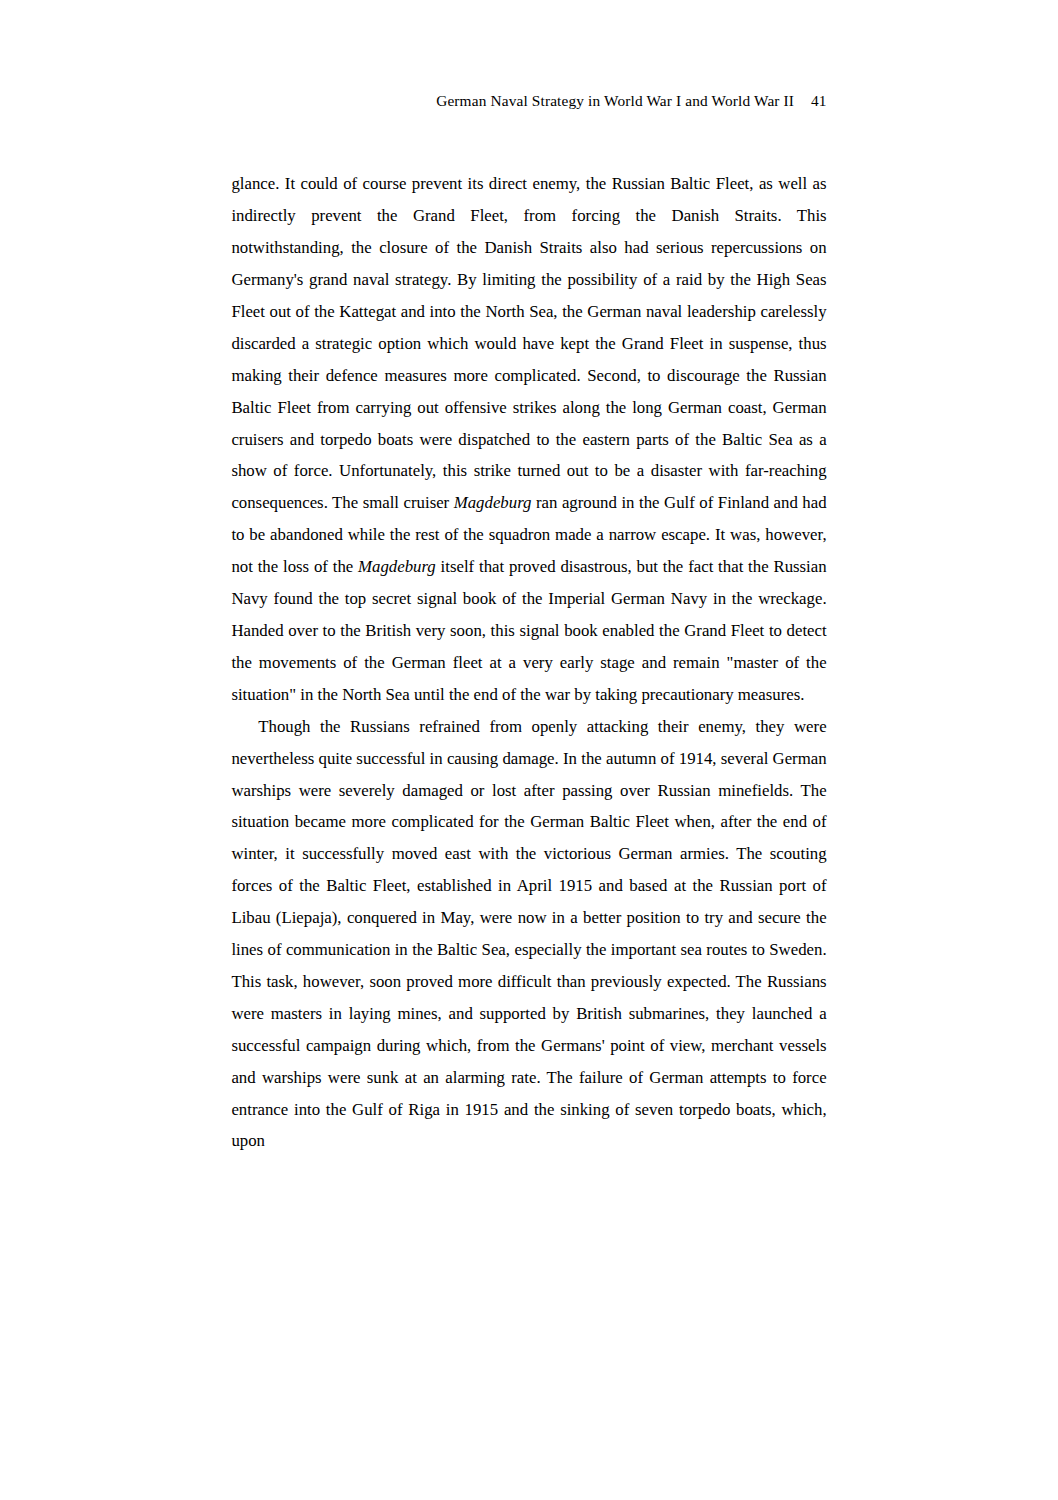German Naval Strategy in World War I and World War II41
glance. It could of course prevent its direct enemy, the Russian Baltic Fleet, as well as indirectly prevent the Grand Fleet, from forcing the Danish Straits. This notwithstanding, the closure of the Danish Straits also had serious repercussions on Germany's grand naval strategy. By limiting the possibility of a raid by the High Seas Fleet out of the Kattegat and into the North Sea, the German naval leadership carelessly discarded a strategic option which would have kept the Grand Fleet in suspense, thus making their defence measures more complicated. Second, to discourage the Russian Baltic Fleet from carrying out offensive strikes along the long German coast, German cruisers and torpedo boats were dispatched to the eastern parts of the Baltic Sea as a show of force. Unfortunately, this strike turned out to be a disaster with far-reaching consequences. The small cruiser Magdeburg ran aground in the Gulf of Finland and had to be abandoned while the rest of the squadron made a narrow escape. It was, however, not the loss of the Magdeburg itself that proved disastrous, but the fact that the Russian Navy found the top secret signal book of the Imperial German Navy in the wreckage. Handed over to the British very soon, this signal book enabled the Grand Fleet to detect the movements of the German fleet at a very early stage and remain "master of the situation" in the North Sea until the end of the war by taking precautionary measures.
Though the Russians refrained from openly attacking their enemy, they were nevertheless quite successful in causing damage. In the autumn of 1914, several German warships were severely damaged or lost after passing over Russian minefields. The situation became more complicated for the German Baltic Fleet when, after the end of winter, it successfully moved east with the victorious German armies. The scouting forces of the Baltic Fleet, established in April 1915 and based at the Russian port of Libau (Liepaja), conquered in May, were now in a better position to try and secure the lines of communication in the Baltic Sea, especially the important sea routes to Sweden. This task, however, soon proved more difficult than previously expected. The Russians were masters in laying mines, and supported by British submarines, they launched a successful campaign during which, from the Germans' point of view, merchant vessels and warships were sunk at an alarming rate. The failure of German attempts to force entrance into the Gulf of Riga in 1915 and the sinking of seven torpedo boats, which, upon